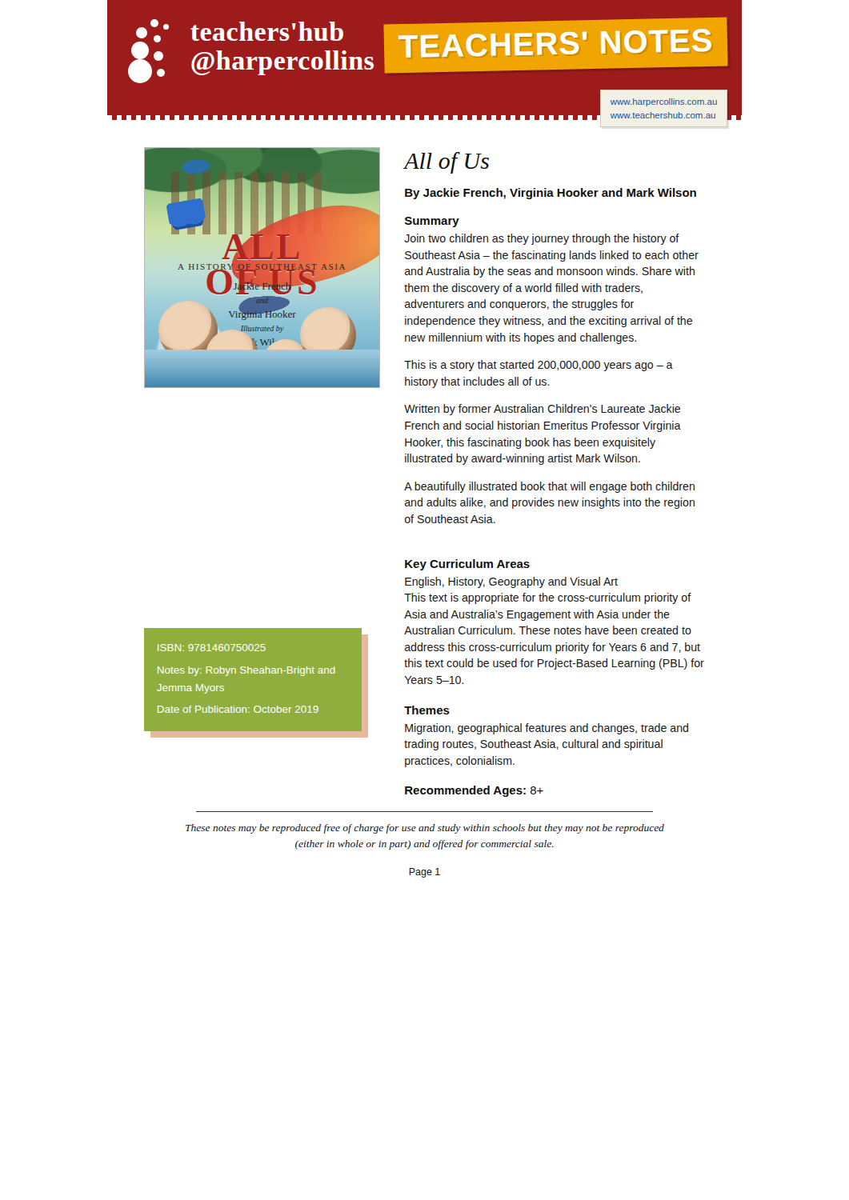teachers'hub @harpercollins
TEACHERS' NOTES
www.harpercollins.com.au
www.teachershub.com.au
ALL
OF US
A History of Southeast Asia
Jackie French
and
Virginia Hooker
Illustrated by
Mark Wilson
ISBN: 9781460750025
Notes by: Robyn Sheahan-Bright and Jemma Myors
Date of Publication: October 2019
All of Us
By Jackie French, Virginia Hooker and Mark Wilson
Summary
Join two children as they journey through the history of Southeast Asia – the fascinating lands linked to each other and Australia by the seas and monsoon winds. Share with them the discovery of a world filled with traders, adventurers and conquerors, the struggles for independence they witness, and the exciting arrival of the new millennium with its hopes and challenges.
This is a story that started 200,000,000 years ago – a history that includes all of us.
Written by former Australian Children's Laureate Jackie French and social historian Emeritus Professor Virginia Hooker, this fascinating book has been exquisitely illustrated by award-winning artist Mark Wilson.
A beautifully illustrated book that will engage both children and adults alike, and provides new insights into the region of Southeast Asia.
Key Curriculum Areas
English, History, Geography and Visual Art
This text is appropriate for the cross-curriculum priority of Asia and Australia’s Engagement with Asia under the Australian Curriculum. These notes have been created to address this cross-curriculum priority for Years 6 and 7, but this text could be used for Project-Based Learning (PBL) for Years 5–10.
Themes
Migration, geographical features and changes, trade and trading routes, Southeast Asia, cultural and spiritual practices, colonialism.
Recommended Ages: 8+
These notes may be reproduced free of charge for use and study within schools but they may not be reproduced (either in whole or in part) and offered for commercial sale.
Page 1